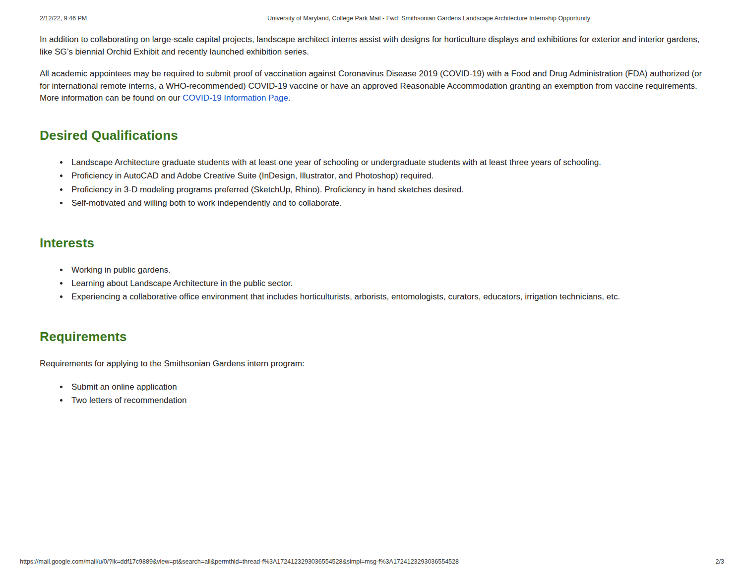2/12/22, 9:46 PM University of Maryland, College Park Mail - Fwd: Smithsonian Gardens Landscape Architecture Internship Opportunity
In addition to collaborating on large-scale capital projects, landscape architect interns assist with designs for horticulture displays and exhibitions for exterior and interior gardens, like SG’s biennial Orchid Exhibit and recently launched exhibition series.
All academic appointees may be required to submit proof of vaccination against Coronavirus Disease 2019 (COVID-19) with a Food and Drug Administration (FDA) authorized (or for international remote interns, a WHO-recommended) COVID-19 vaccine or have an approved Reasonable Accommodation granting an exemption from vaccine requirements. More information can be found on our COVID-19 Information Page.
Desired Qualifications
Landscape Architecture graduate students with at least one year of schooling or undergraduate students with at least three years of schooling.
Proficiency in AutoCAD and Adobe Creative Suite (InDesign, Illustrator, and Photoshop) required.
Proficiency in 3-D modeling programs preferred (SketchUp, Rhino). Proficiency in hand sketches desired.
Self-motivated and willing both to work independently and to collaborate.
Interests
Working in public gardens.
Learning about Landscape Architecture in the public sector.
Experiencing a collaborative office environment that includes horticulturists, arborists, entomologists, curators, educators, irrigation technicians, etc.
Requirements
Requirements for applying to the Smithsonian Gardens intern program:
Submit an online application
Two letters of recommendation
https://mail.google.com/mail/u/0/?ik=ddf17c9889&view=pt&search=all&permthid=thread-f%3A1724123293036554528&simpl=msg-f%3A1724123293036554528 2/3